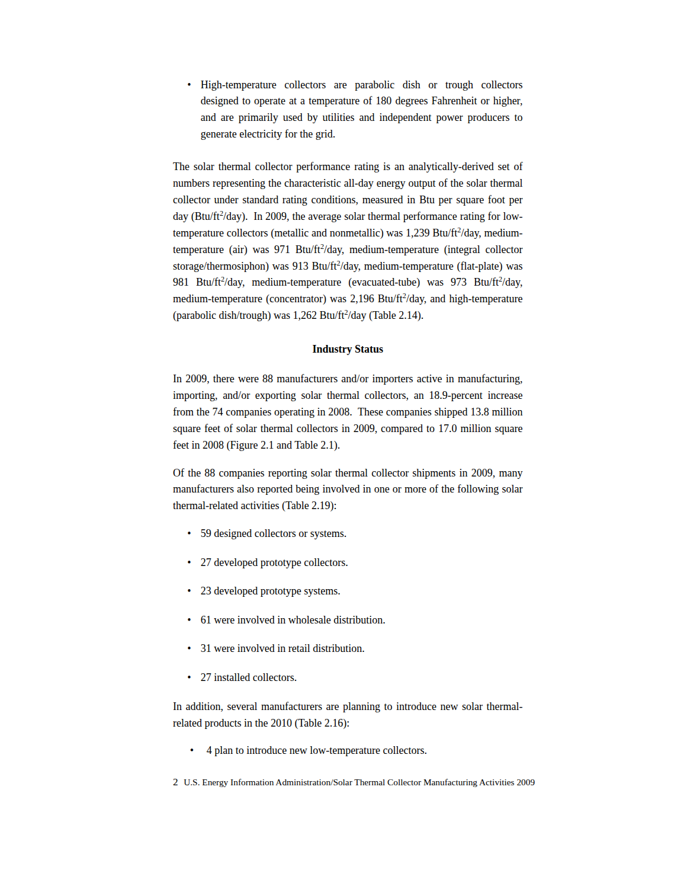High-temperature collectors are parabolic dish or trough collectors designed to operate at a temperature of 180 degrees Fahrenheit or higher, and are primarily used by utilities and independent power producers to generate electricity for the grid.
The solar thermal collector performance rating is an analytically-derived set of numbers representing the characteristic all-day energy output of the solar thermal collector under standard rating conditions, measured in Btu per square foot per day (Btu/ft2/day). In 2009, the average solar thermal performance rating for low-temperature collectors (metallic and nonmetallic) was 1,239 Btu/ft2/day, medium-temperature (air) was 971 Btu/ft2/day, medium-temperature (integral collector storage/thermosiphon) was 913 Btu/ft2/day, medium-temperature (flat-plate) was 981 Btu/ft2/day, medium-temperature (evacuated-tube) was 973 Btu/ft2/day, medium-temperature (concentrator) was 2,196 Btu/ft2/day, and high-temperature (parabolic dish/trough) was 1,262 Btu/ft2/day (Table 2.14).
Industry Status
In 2009, there were 88 manufacturers and/or importers active in manufacturing, importing, and/or exporting solar thermal collectors, an 18.9-percent increase from the 74 companies operating in 2008. These companies shipped 13.8 million square feet of solar thermal collectors in 2009, compared to 17.0 million square feet in 2008 (Figure 2.1 and Table 2.1).
Of the 88 companies reporting solar thermal collector shipments in 2009, many manufacturers also reported being involved in one or more of the following solar thermal-related activities (Table 2.19):
59 designed collectors or systems.
27 developed prototype collectors.
23 developed prototype systems.
61 were involved in wholesale distribution.
31 were involved in retail distribution.
27 installed collectors.
In addition, several manufacturers are planning to introduce new solar thermal-related products in the 2010 (Table 2.16):
4 plan to introduce new low-temperature collectors.
2 U.S. Energy Information Administration/Solar Thermal Collector Manufacturing Activities 2009